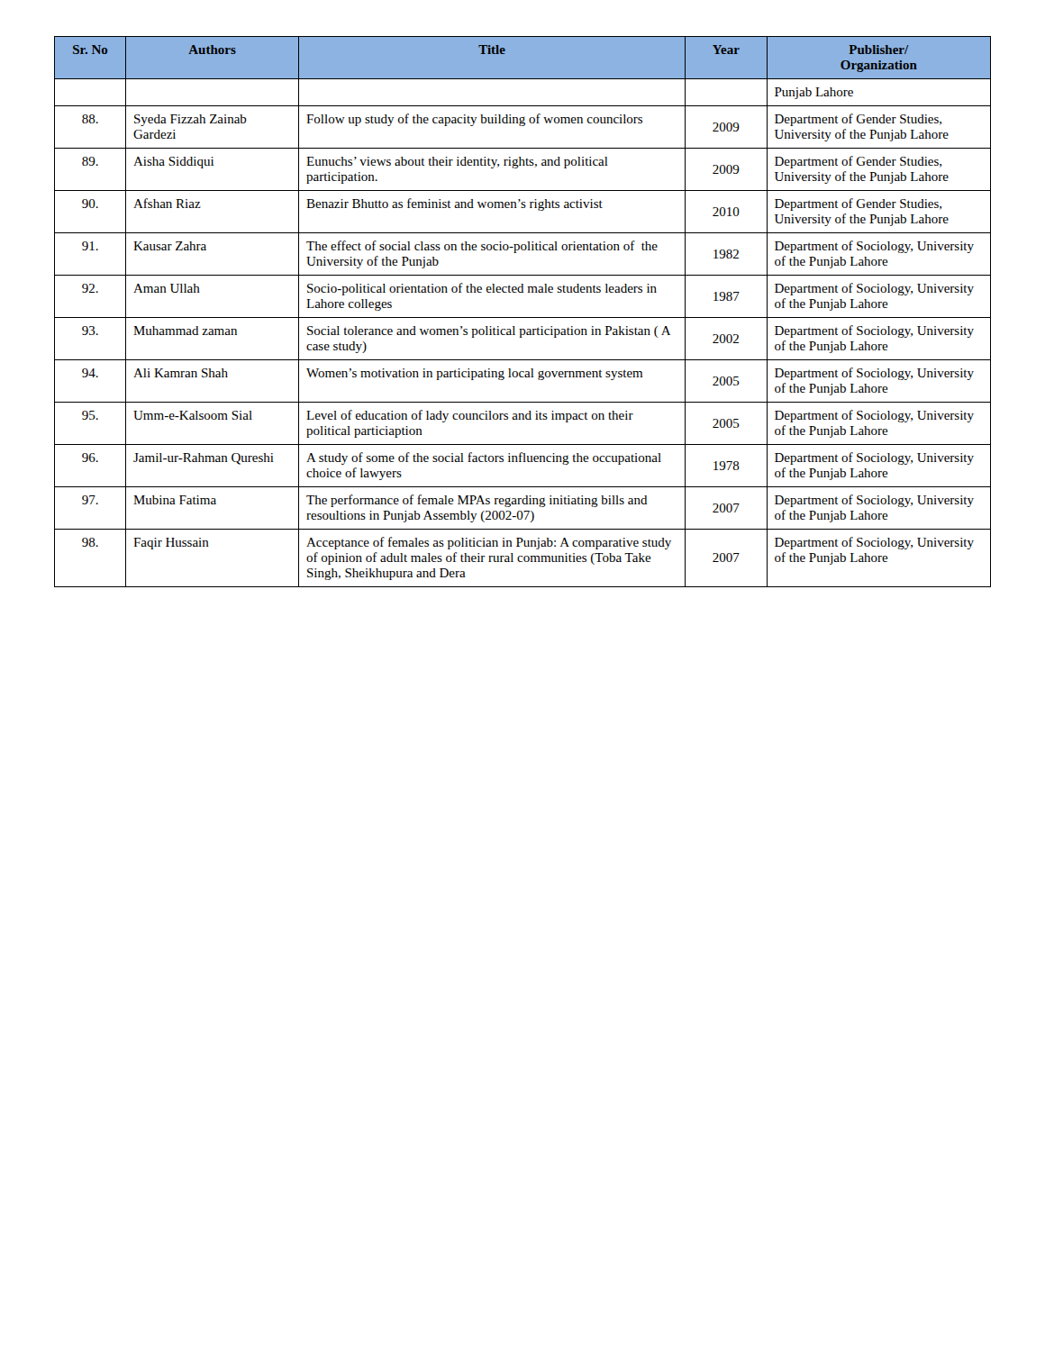| Sr. No | Authors | Title | Year | Publisher/ Organization |
| --- | --- | --- | --- | --- |
| | | | | Punjab Lahore |
| 88. | Syeda Fizzah Zainab Gardezi | Follow up study of the capacity building of women councilors | 2009 | Department of Gender Studies, University of the Punjab Lahore |
| 89. | Aisha Siddiqui | Eunuchs’ views about their identity, rights, and political participation. | 2009 | Department of Gender Studies, University of the Punjab Lahore |
| 90. | Afshan Riaz | Benazir Bhutto as feminist and women’s rights activist | 2010 | Department of Gender Studies, University of the Punjab Lahore |
| 91. | Kausar Zahra | The effect of social class on the socio-political orientation of the University of the Punjab | 1982 | Department of Sociology, University of the Punjab Lahore |
| 92. | Aman Ullah | Socio-political orientation of the elected male students leaders in Lahore colleges | 1987 | Department of Sociology, University of the Punjab Lahore |
| 93. | Muhammad zaman | Social tolerance and women’s political participation in Pakistan ( A case study) | 2002 | Department of Sociology, University of the Punjab Lahore |
| 94. | Ali Kamran Shah | Women’s motivation in participating local government system | 2005 | Department of Sociology, University of the Punjab Lahore |
| 95. | Umm-e-Kalsoom Sial | Level of education of lady councilors and its impact on their political particiaption | 2005 | Department of Sociology, University of the Punjab Lahore |
| 96. | Jamil-ur-Rahman Qureshi | A study of some of the social factors influencing the occupational choice of lawyers | 1978 | Department of Sociology, University of the Punjab Lahore |
| 97. | Mubina Fatima | The performance of female MPAs regarding initiating bills and resoultions in Punjab Assembly (2002-07) | 2007 | Department of Sociology, University of the Punjab Lahore |
| 98. | Faqir Hussain | Acceptance of females as politician in Punjab: A comparative study of opinion of adult males of their rural communities (Toba Take Singh, Sheikhupura and Dera | 2007 | Department of Sociology, University of the Punjab Lahore |